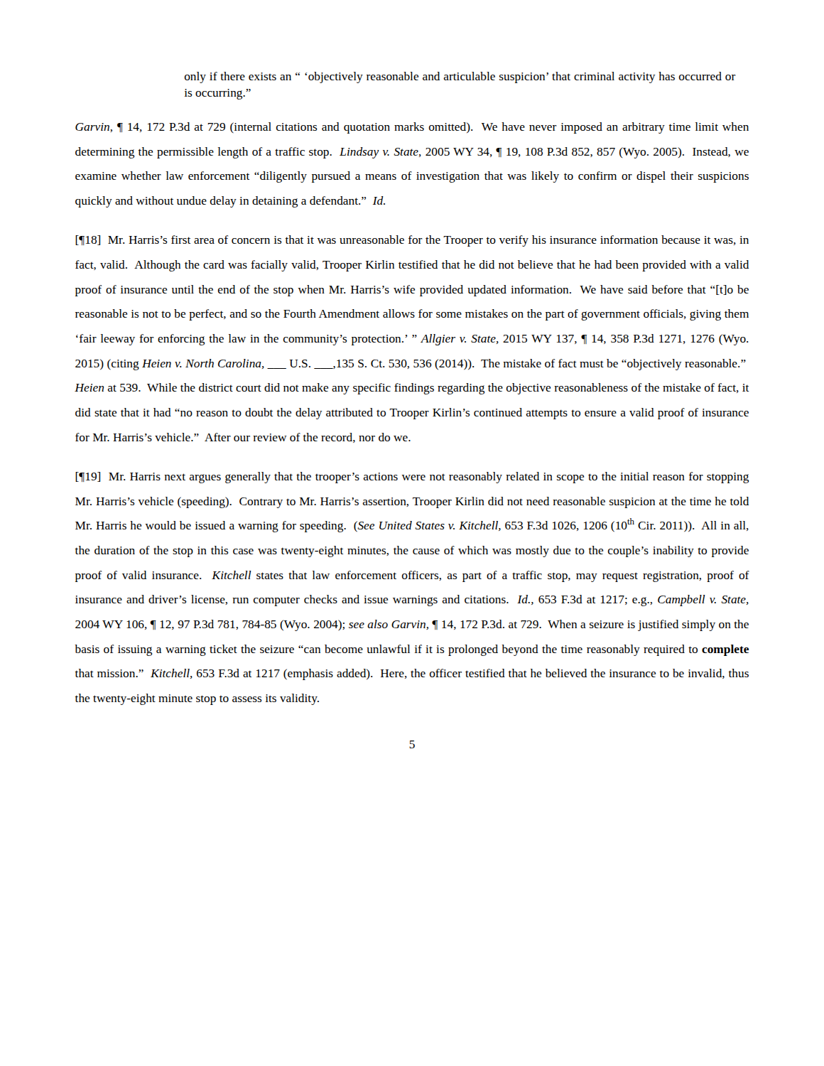only if there exists an “ ‘objectively reasonable and articulable suspicion’ that criminal activity has occurred or is occurring.”
Garvin, ¶ 14, 172 P.3d at 729 (internal citations and quotation marks omitted). We have never imposed an arbitrary time limit when determining the permissible length of a traffic stop. Lindsay v. State, 2005 WY 34, ¶ 19, 108 P.3d 852, 857 (Wyo. 2005). Instead, we examine whether law enforcement “diligently pursued a means of investigation that was likely to confirm or dispel their suspicions quickly and without undue delay in detaining a defendant.” Id.
[¶18] Mr. Harris’s first area of concern is that it was unreasonable for the Trooper to verify his insurance information because it was, in fact, valid. Although the card was facially valid, Trooper Kirlin testified that he did not believe that he had been provided with a valid proof of insurance until the end of the stop when Mr. Harris’s wife provided updated information. We have said before that “[t]o be reasonable is not to be perfect, and so the Fourth Amendment allows for some mistakes on the part of government officials, giving them ‘fair leeway for enforcing the law in the community’s protection.’ ” Allgier v. State, 2015 WY 137, ¶ 14, 358 P.3d 1271, 1276 (Wyo. 2015) (citing Heien v. North Carolina, ___ U.S. ___,135 S. Ct. 530, 536 (2014)). The mistake of fact must be “objectively reasonable.” Heien at 539. While the district court did not make any specific findings regarding the objective reasonableness of the mistake of fact, it did state that it had “no reason to doubt the delay attributed to Trooper Kirlin’s continued attempts to ensure a valid proof of insurance for Mr. Harris’s vehicle.” After our review of the record, nor do we.
[¶19] Mr. Harris next argues generally that the trooper’s actions were not reasonably related in scope to the initial reason for stopping Mr. Harris’s vehicle (speeding). Contrary to Mr. Harris’s assertion, Trooper Kirlin did not need reasonable suspicion at the time he told Mr. Harris he would be issued a warning for speeding. (See United States v. Kitchell, 653 F.3d 1026, 1206 (10th Cir. 2011)). All in all, the duration of the stop in this case was twenty-eight minutes, the cause of which was mostly due to the couple’s inability to provide proof of valid insurance. Kitchell states that law enforcement officers, as part of a traffic stop, may request registration, proof of insurance and driver’s license, run computer checks and issue warnings and citations. Id., 653 F.3d at 1217; e.g., Campbell v. State, 2004 WY 106, ¶ 12, 97 P.3d 781, 784-85 (Wyo. 2004); see also Garvin, ¶ 14, 172 P.3d. at 729. When a seizure is justified simply on the basis of issuing a warning ticket the seizure “can become unlawful if it is prolonged beyond the time reasonably required to complete that mission.” Kitchell, 653 F.3d at 1217 (emphasis added). Here, the officer testified that he believed the insurance to be invalid, thus the twenty-eight minute stop to assess its validity.
5